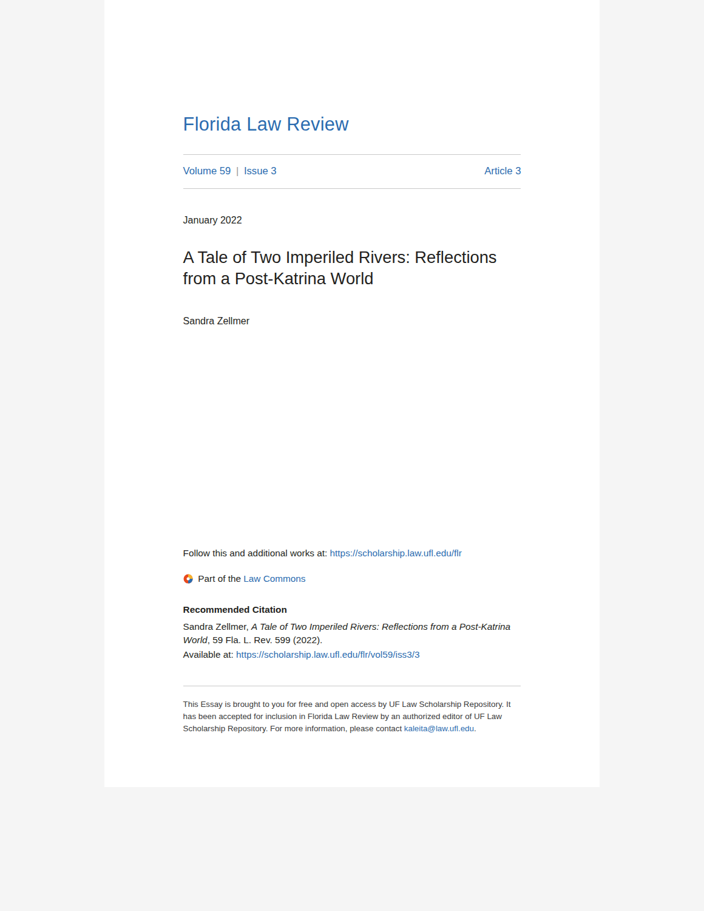Florida Law Review
Volume 59|Issue 3
Article 3
January 2022
A Tale of Two Imperiled Rivers: Reflections from a Post-Katrina World
Sandra Zellmer
Follow this and additional works at: https://scholarship.law.ufl.edu/flr
Part of the Law Commons
Recommended Citation
Sandra Zellmer, A Tale of Two Imperiled Rivers: Reflections from a Post-Katrina World, 59 Fla. L. Rev. 599 (2022).
Available at: https://scholarship.law.ufl.edu/flr/vol59/iss3/3
This Essay is brought to you for free and open access by UF Law Scholarship Repository. It has been accepted for inclusion in Florida Law Review by an authorized editor of UF Law Scholarship Repository. For more information, please contact kaleita@law.ufl.edu.